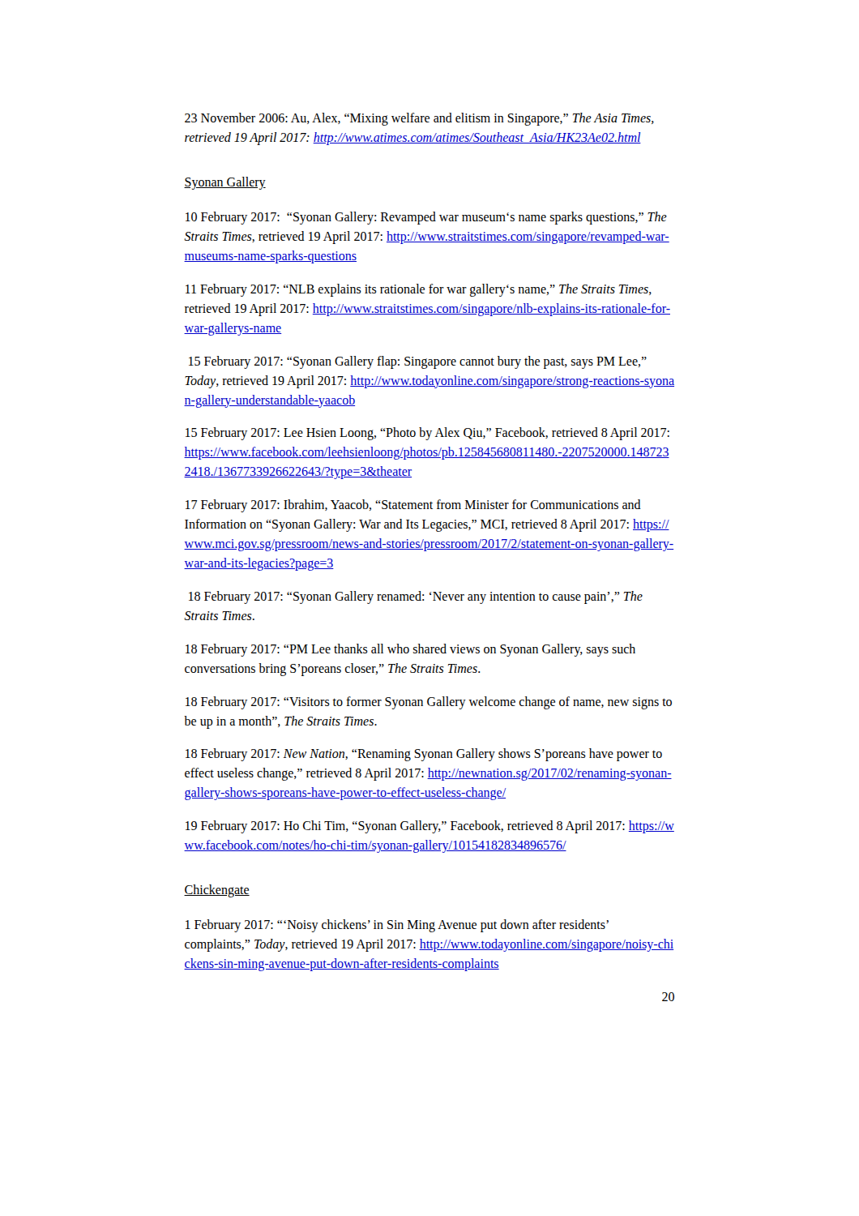23 November 2006: Au, Alex, “Mixing welfare and elitism in Singapore,” The Asia Times, retrieved 19 April 2017: http://www.atimes.com/atimes/Southeast_Asia/HK23Ae02.html
Syonan Gallery
10 February 2017: “Syonan Gallery: Revamped war museum‘s name sparks questions,” The Straits Times, retrieved 19 April 2017: http://www.straitstimes.com/singapore/revamped-war-museums-name-sparks-questions
11 February 2017: “NLB explains its rationale for war gallery‘s name,” The Straits Times, retrieved 19 April 2017: http://www.straitstimes.com/singapore/nlb-explains-its-rationale-for-war-gallerys-name
15 February 2017: “Syonan Gallery flap: Singapore cannot bury the past, says PM Lee,” Today, retrieved 19 April 2017: http://www.todayonline.com/singapore/strong-reactions-syonan-gallery-understandable-yaacob
15 February 2017: Lee Hsien Loong, “Photo by Alex Qiu,” Facebook, retrieved 8 April 2017: https://www.facebook.com/leehsienloong/photos/pb.125845680811480.-2207520000.1487232418./1367733926622643/?type=3&theater
17 February 2017: Ibrahim, Yaacob, “Statement from Minister for Communications and Information on “Syonan Gallery: War and Its Legacies,” MCI, retrieved 8 April 2017: https://www.mci.gov.sg/pressroom/news-and-stories/pressroom/2017/2/statement-on-syonan-gallery-war-and-its-legacies?page=3
18 February 2017: “Syonan Gallery renamed: ‘Never any intention to cause pain’,” The Straits Times.
18 February 2017: “PM Lee thanks all who shared views on Syonan Gallery, says such conversations bring S’poreans closer,” The Straits Times.
18 February 2017: “Visitors to former Syonan Gallery welcome change of name, new signs to be up in a month”, The Straits Times.
18 February 2017: New Nation, “Renaming Syonan Gallery shows S’poreans have power to effect useless change,” retrieved 8 April 2017: http://newnation.sg/2017/02/renaming-syonan-gallery-shows-sporeans-have-power-to-effect-useless-change/
19 February 2017: Ho Chi Tim, “Syonan Gallery,” Facebook, retrieved 8 April 2017: https://www.facebook.com/notes/ho-chi-tim/syonan-gallery/10154182834896576/
Chickengate
1 February 2017: “‘Noisy chickens’ in Sin Ming Avenue put down after residents’ complaints,” Today, retrieved 19 April 2017: http://www.todayonline.com/singapore/noisy-chickens-sin-ming-avenue-put-down-after-residents-complaints
20